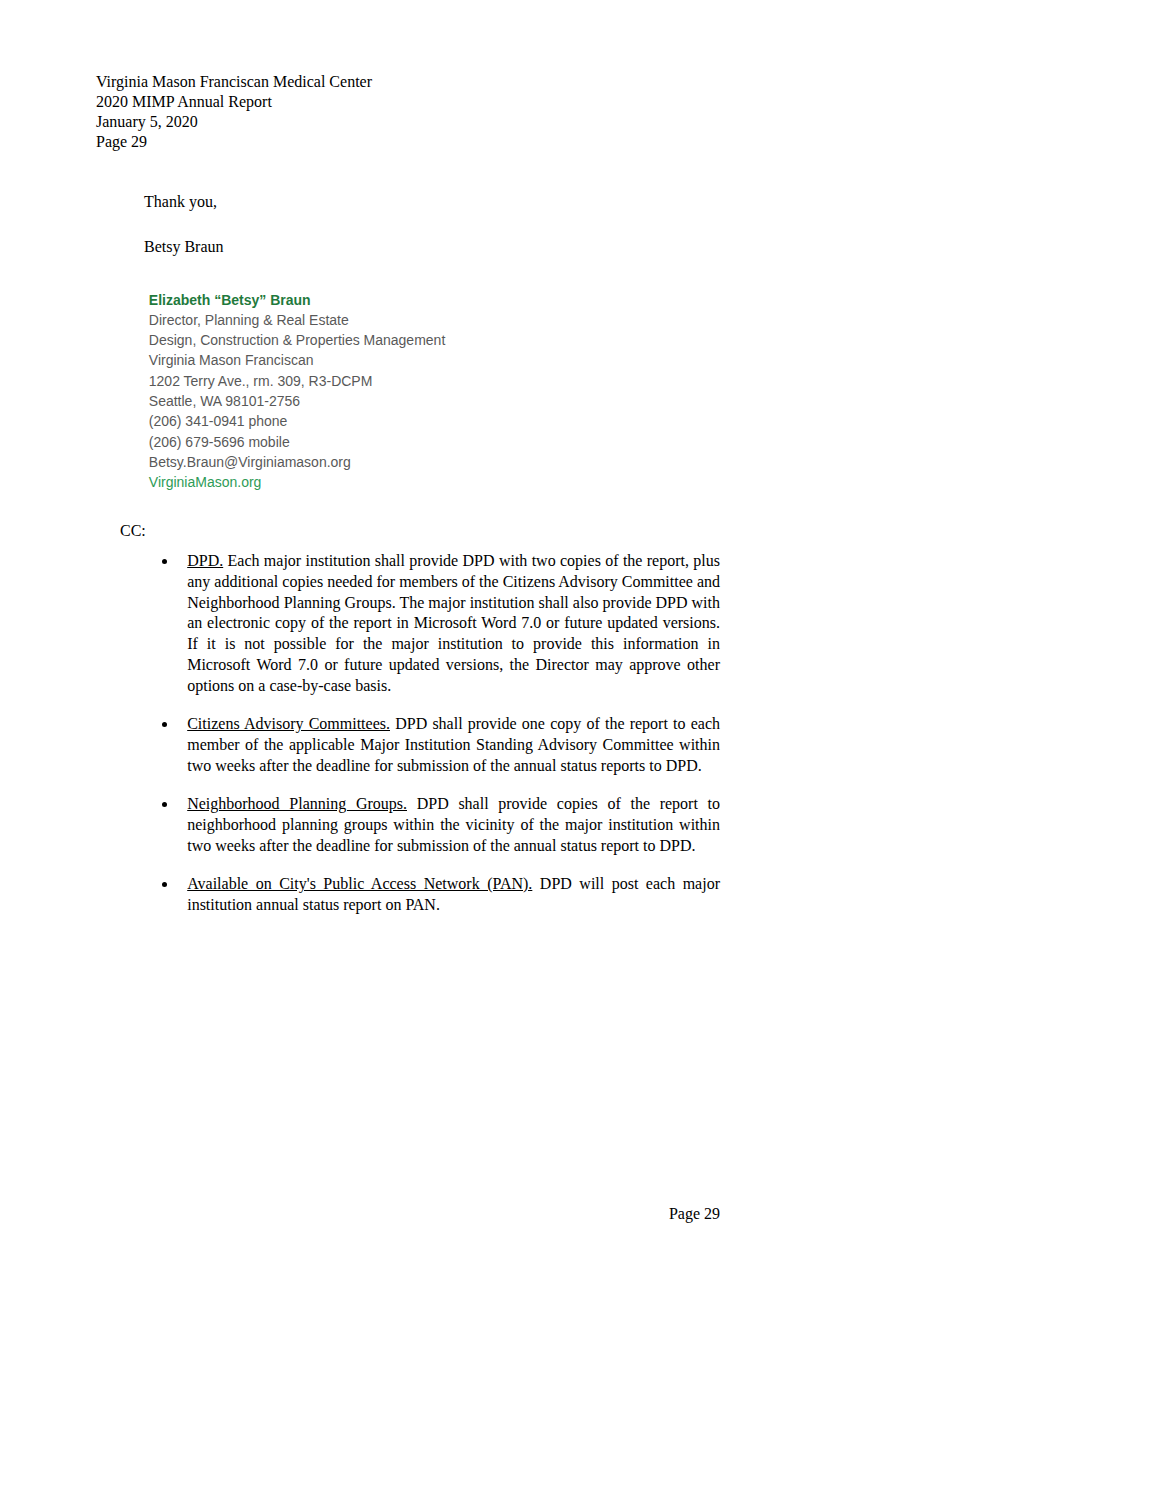Virginia Mason Franciscan Medical Center
2020 MIMP Annual Report
January 5, 2020
Page 29
Thank you,
Betsy Braun
Elizabeth “Betsy” Braun
Director, Planning & Real Estate
Design, Construction & Properties Management
Virginia Mason Franciscan
1202 Terry Ave., rm. 309, R3-DCPM
Seattle, WA 98101-2756
(206) 341-0941 phone
(206) 679-5696 mobile
Betsy.Braun@Virginiamason.org
VirginiaMason.org
CC:
DPD. Each major institution shall provide DPD with two copies of the report, plus any additional copies needed for members of the Citizens Advisory Committee and Neighborhood Planning Groups. The major institution shall also provide DPD with an electronic copy of the report in Microsoft Word 7.0 or future updated versions. If it is not possible for the major institution to provide this information in Microsoft Word 7.0 or future updated versions, the Director may approve other options on a case-by-case basis.
Citizens Advisory Committees. DPD shall provide one copy of the report to each member of the applicable Major Institution Standing Advisory Committee within two weeks after the deadline for submission of the annual status reports to DPD.
Neighborhood Planning Groups. DPD shall provide copies of the report to neighborhood planning groups within the vicinity of the major institution within two weeks after the deadline for submission of the annual status report to DPD.
Available on City's Public Access Network (PAN). DPD will post each major institution annual status report on PAN.
Page 29